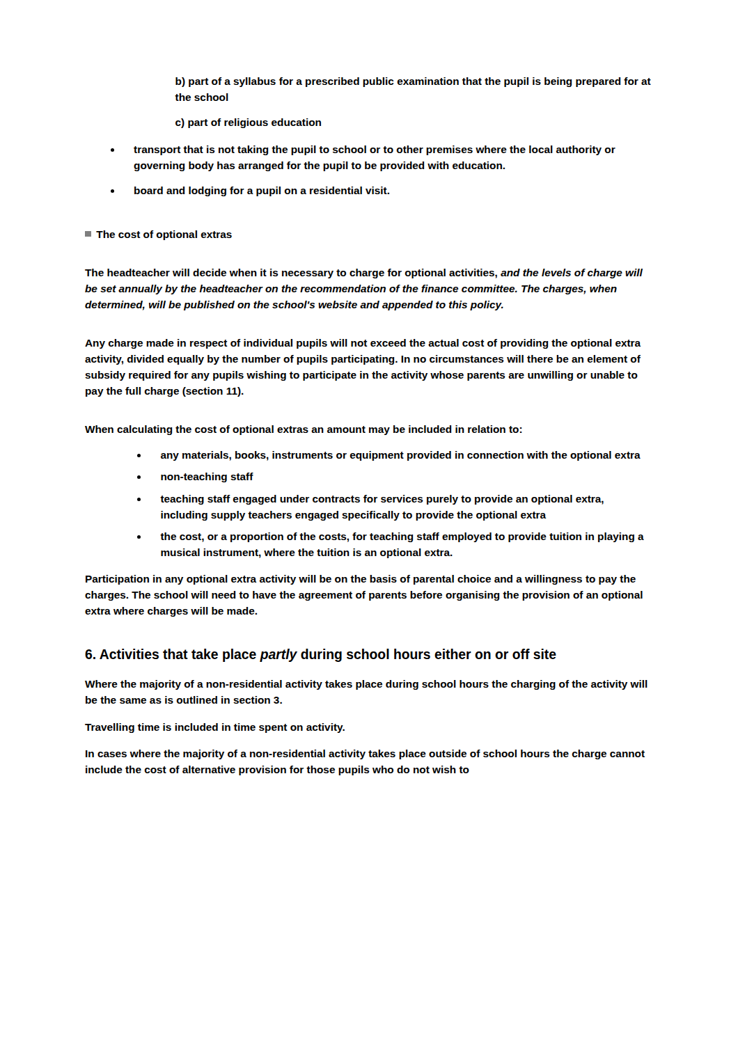b) part of a syllabus for a prescribed public examination that the pupil is being prepared for at the school
c) part of religious education
transport that is not taking the pupil to school or to other premises where the local authority or governing body has arranged for the pupil to be provided with education.
board and lodging for a pupil on a residential visit.
The cost of optional extras
The headteacher will decide when it is necessary to charge for optional activities, and the levels of charge will be set annually by the headteacher on the recommendation of the finance committee. The charges, when determined, will be published on the school's website and appended to this policy.
Any charge made in respect of individual pupils will not exceed the actual cost of providing the optional extra activity, divided equally by the number of pupils participating. In no circumstances will there be an element of subsidy required for any pupils wishing to participate in the activity whose parents are unwilling or unable to pay the full charge (section 11).
When calculating the cost of optional extras an amount may be included in relation to:
any materials, books, instruments or equipment provided in connection with the optional extra
non-teaching staff
teaching staff engaged under contracts for services purely to provide an optional extra, including supply teachers engaged specifically to provide the optional extra
the cost, or a proportion of the costs, for teaching staff employed to provide tuition in playing a musical instrument, where the tuition is an optional extra.
Participation in any optional extra activity will be on the basis of parental choice and a willingness to pay the charges. The school will need to have the agreement of parents before organising the provision of an optional extra where charges will be made.
6. Activities that take place partly during school hours either on or off site
Where the majority of a non-residential activity takes place during school hours the charging of the activity will be the same as is outlined in section 3.
Travelling time is included in time spent on activity.
In cases where the majority of a non-residential activity takes place outside of school hours the charge cannot include the cost of alternative provision for those pupils who do not wish to